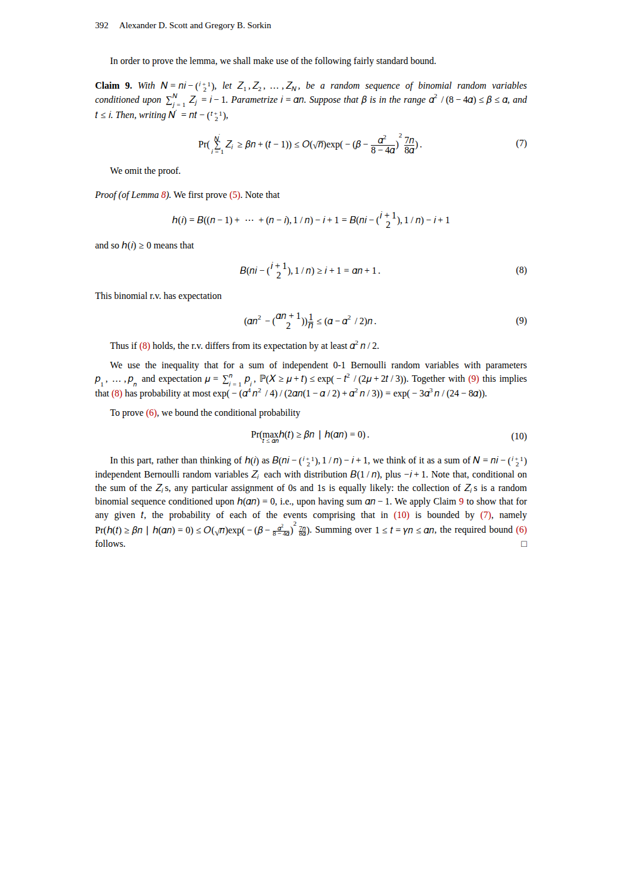392 Alexander D. Scott and Gregory B. Sorkin
In order to prove the lemma, we shall make use of the following fairly standard bound.
Claim 9. With N=ni−(i+12), let Z1,Z2,…,ZN, be a random sequence of binomial random variables conditioned upon ∑j=1NZj=i−1. Parametrize i=αn. Suppose that β is in the range α2/(8−4α)≤β≤α, and t≤i. Then, writing N′=nt−(t+12),
Pr( ∑i=1N′ Zi ≥βn+(t−1)) ≤ O(n) exp ( − (β−α28−4α) 2 7n8α ) . (7)
We omit the proof.
Proof (of Lemma 8). We first prove (5). Note that
h(i)= B((n−1)+⋯+(n−i),1/n) −i+1 = B ( ni− (i+12) ,1/n ) −i+1
and so h(i)≥0 means that
B ( ni− (i+12) ,1/n ) ≥i+1=αn+1. (8)
This binomial r.v. has expectation
( αn2− (αn+12) ) 1n ≤ (α−α2/2)n. (9)
Thus if (8) holds, the r.v. differs from its expectation by at least α2n/2.
We use the inequality that for a sum of independent 0-1 Bernoulli random variables with parameters p1,…,pn and expectation μ=∑i=1npi, ℙ(X≥μ+t)≤exp(−t2/(2μ+2t/3)). Together with (9) this implies that (8) has probability at most exp(−(α4n2/4)/(2αn(1−α/2)+α2n/3))=exp(−3α3n/(24−8α)).
To prove (6), we bound the conditional probability
Pr( maxt≤αn h(t)≥βn ∣ h(αn)=0). (10)
In this part, rather than thinking of h(i) as B(ni−(i+12),1/n)−i+1, we think of it as a sum of N=ni−(i+12) independent Bernoulli random variables Zi each with distribution B(1/n), plus −i+1. Note that, conditional on the sum of the Zis, any particular assignment of 0s and 1s is equally likely: the collection of Zis is a random binomial sequence conditioned upon h(αn)=0, i.e., upon having sum αn−1. We apply Claim 9 to show that for any given t, the probability of each of the events comprising that in (10) is bounded by (7), namely Pr(h(t)≥βn∣h(αn)=0)≤O(n)exp(−(β−α28−4α)27n8α). Summing over 1≤t=γn≤αn, the required bound (6) follows. □